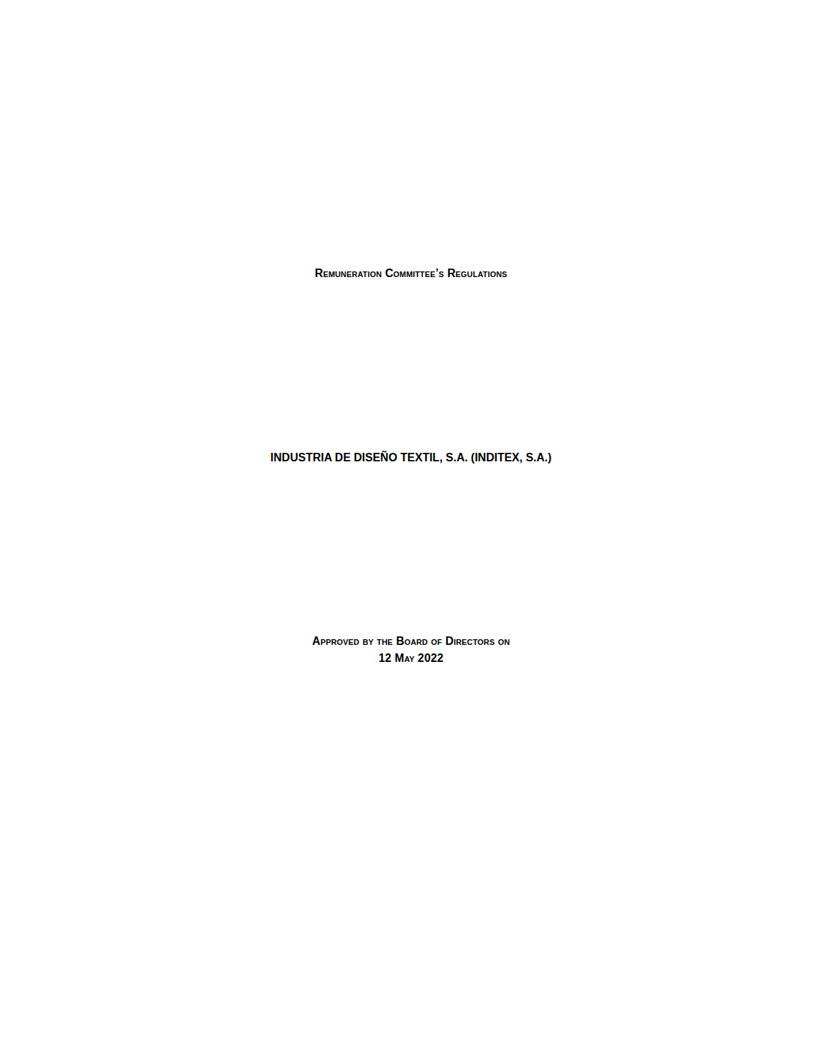Remuneration Committee’s Regulations
INDUSTRIA DE DISEÑO TEXTIL, S.A. (INDITEX, S.A.)
Approved by the Board of Directors on
12 May 2022